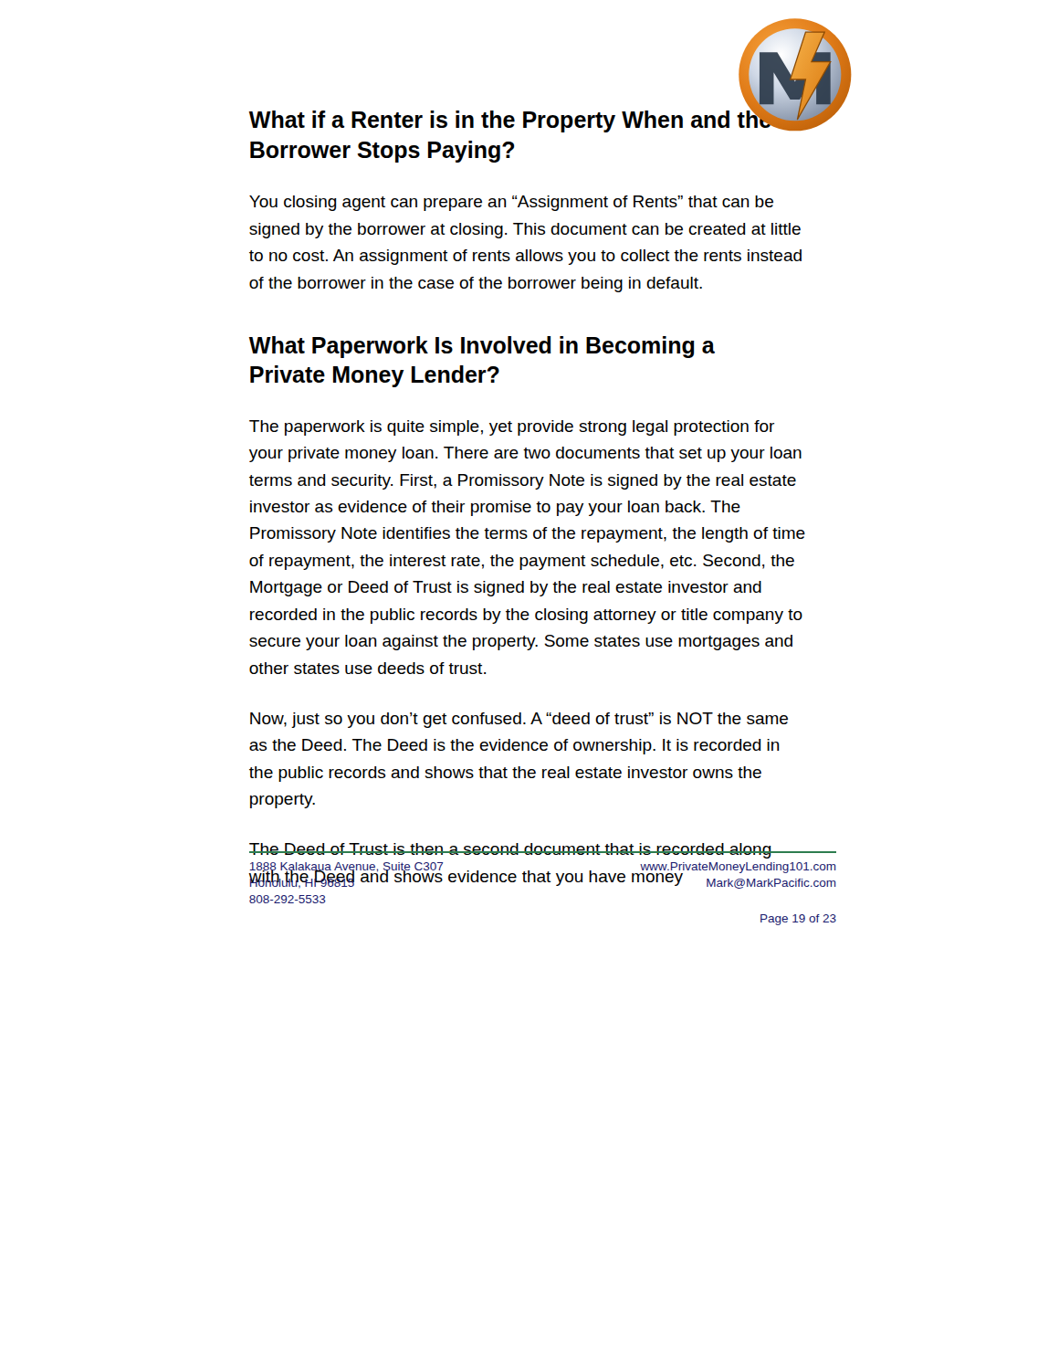What if a Renter is in the Property When and the Borrower Stops Paying?
You closing agent can prepare an “Assignment of Rents” that can be signed by the borrower at closing. This document can be created at little to no cost. An assignment of rents allows you to collect the rents instead of the borrower in the case of the borrower being in default.
What Paperwork Is Involved in Becoming a Private Money Lender?
The paperwork is quite simple, yet provide strong legal protection for your private money loan. There are two documents that set up your loan terms and security. First, a Promissory Note is signed by the real estate investor as evidence of their promise to pay your loan back. The Promissory Note identifies the terms of the repayment, the length of time of repayment, the interest rate, the payment schedule, etc. Second, the Mortgage or Deed of Trust is signed by the real estate investor and recorded in the public records by the closing attorney or title company to secure your loan against the property. Some states use mortgages and other states use deeds of trust.
Now, just so you don’t get confused. A “deed of trust” is NOT the same as the Deed. The Deed is the evidence of ownership. It is recorded in the public records and shows that the real estate investor owns the property.
The Deed of Trust is then a second document that is recorded along with the Deed and shows evidence that you have money
1888 Kalakaua Avenue, Suite C307
Honolulu, HI 96815
808-292-5533
www.PrivateMoneyLending101.com
Mark@MarkPacific.com
Page 19 of 23